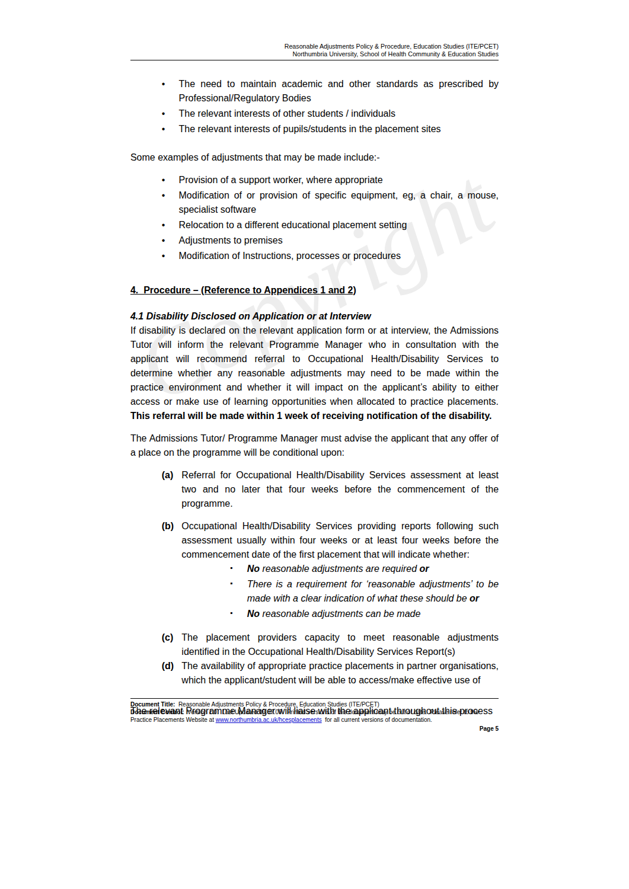Copyright
Reasonable Adjustments Policy & Procedure, Education Studies (ITE/PCET)
Northumbria University, School of Health Community & Education Studies
The need to maintain academic and other standards as prescribed by Professional/Regulatory Bodies
The relevant interests of other students / individuals
The relevant interests of pupils/students in the placement sites
Some examples of adjustments that may be made include:-
Provision of a support worker, where appropriate
Modification of or provision of specific equipment, eg, a chair, a mouse, specialist software
Relocation to a different educational placement setting
Adjustments to premises
Modification of Instructions, processes or procedures
4. Procedure – (Reference to Appendices 1 and 2)
4.1 Disability Disclosed on Application or at Interview
If disability is declared on the relevant application form or at interview, the Admissions Tutor will inform the relevant Programme Manager who in consultation with the applicant will recommend referral to Occupational Health/Disability Services to determine whether any reasonable adjustments may need to be made within the practice environment and whether it will impact on the applicant’s ability to either access or make use of learning opportunities when allocated to practice placements. This referral will be made within 1 week of receiving notification of the disability.
The Admissions Tutor/ Programme Manager must advise the applicant that any offer of a place on the programme will be conditional upon:
Referral for Occupational Health/Disability Services assessment at least two and no later that four weeks before the commencement of the programme.
Occupational Health/Disability Services providing reports following such assessment usually within four weeks or at least four weeks before the commencement date of the first placement that will indicate whether:
No reasonable adjustments are required or
There is a requirement for ‘reasonable adjustments’ to be made with a clear indication of what these should be or
No reasonable adjustments can be made
The placement providers capacity to meet reasonable adjustments identified in the Occupational Health/Disability Services Report(s)
The availability of appropriate practice placements in partner organisations, which the applicant/student will be able to access/make effective use of
The relevant Programme Manager will liaise with the applicant throughout this process
Document Title: Reasonable Adjustments Policy & Procedure, Education Studies (ITE/PCET)
Document Control: Version 1.0. Last Updated 09.07.09. Printed versions of this document may be out of date. Please refer to the Practice Placements Website at www.northumbria.ac.uk/hcesplacements for all current versions of documentation.
Page 5